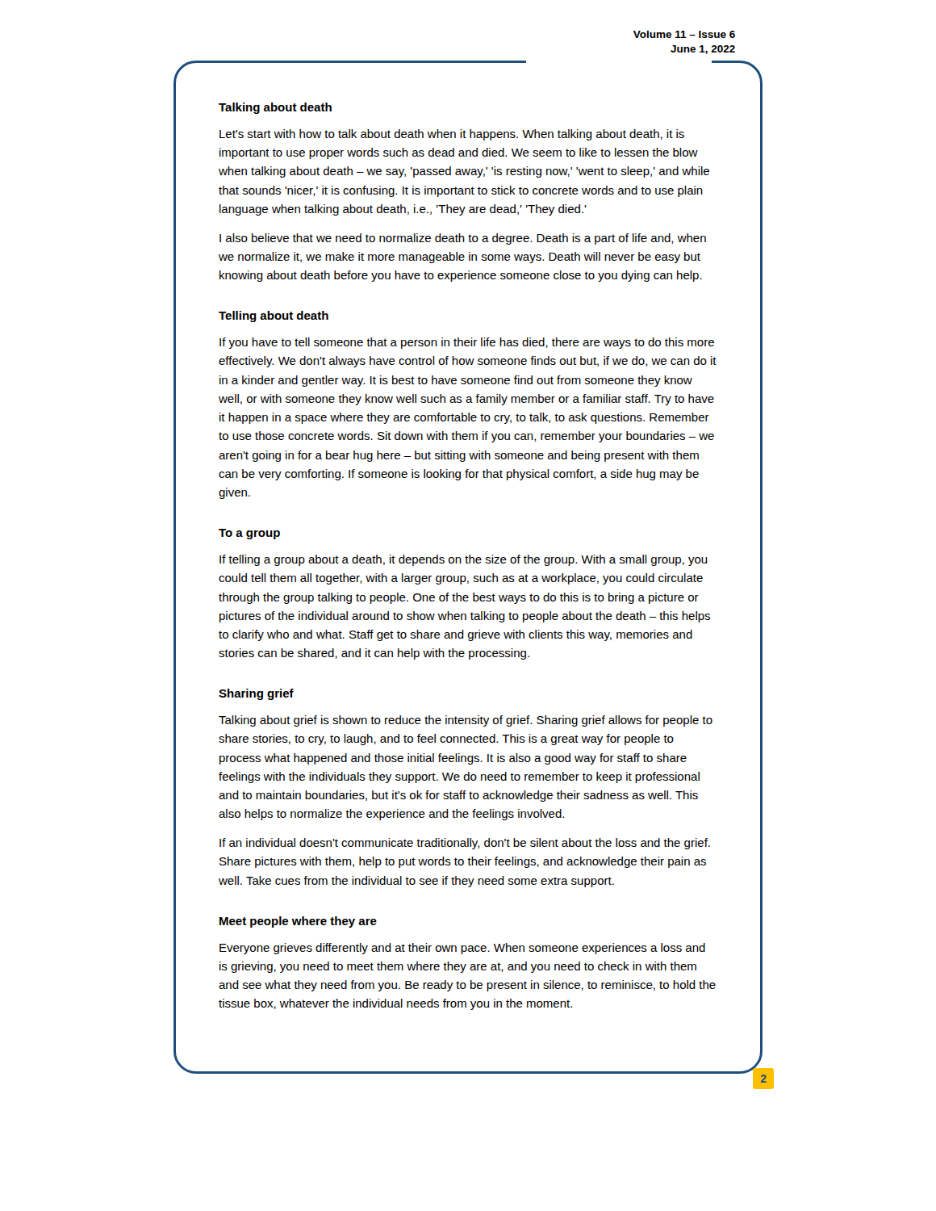Volume 11 – Issue 6
June 1, 2022
Talking about death
Let's start with how to talk about death when it happens. When talking about death, it is important to use proper words such as dead and died. We seem to like to lessen the blow when talking about death – we say, 'passed away,' 'is resting now,' 'went to sleep,' and while that sounds 'nicer,' it is confusing. It is important to stick to concrete words and to use plain language when talking about death, i.e., 'They are dead,' 'They died.'
I also believe that we need to normalize death to a degree. Death is a part of life and, when we normalize it, we make it more manageable in some ways. Death will never be easy but knowing about death before you have to experience someone close to you dying can help.
Telling about death
If you have to tell someone that a person in their life has died, there are ways to do this more effectively. We don't always have control of how someone finds out but, if we do, we can do it in a kinder and gentler way. It is best to have someone find out from someone they know well, or with someone they know well such as a family member or a familiar staff. Try to have it happen in a space where they are comfortable to cry, to talk, to ask questions. Remember to use those concrete words. Sit down with them if you can, remember your boundaries – we aren't going in for a bear hug here – but sitting with someone and being present with them can be very comforting. If someone is looking for that physical comfort, a side hug may be given.
To a group
If telling a group about a death, it depends on the size of the group. With a small group, you could tell them all together, with a larger group, such as at a workplace, you could circulate through the group talking to people. One of the best ways to do this is to bring a picture or pictures of the individual around to show when talking to people about the death – this helps to clarify who and what. Staff get to share and grieve with clients this way, memories and stories can be shared, and it can help with the processing.
Sharing grief
Talking about grief is shown to reduce the intensity of grief. Sharing grief allows for people to share stories, to cry, to laugh, and to feel connected. This is a great way for people to process what happened and those initial feelings. It is also a good way for staff to share feelings with the individuals they support. We do need to remember to keep it professional and to maintain boundaries, but it's ok for staff to acknowledge their sadness as well. This also helps to normalize the experience and the feelings involved.
If an individual doesn't communicate traditionally, don't be silent about the loss and the grief. Share pictures with them, help to put words to their feelings, and acknowledge their pain as well. Take cues from the individual to see if they need some extra support.
Meet people where they are
Everyone grieves differently and at their own pace. When someone experiences a loss and is grieving, you need to meet them where they are at, and you need to check in with them and see what they need from you. Be ready to be present in silence, to reminisce, to hold the tissue box, whatever the individual needs from you in the moment.
2